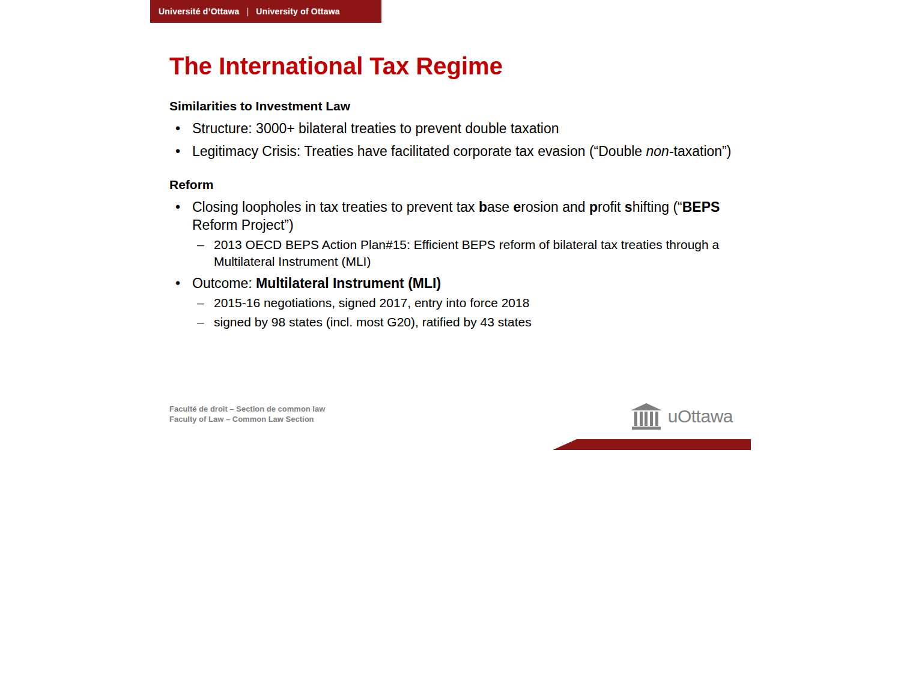Université d’Ottawa | University of Ottawa
The International Tax Regime
Similarities to Investment Law
Structure: 3000+ bilateral treaties to prevent double taxation
Legitimacy Crisis: Treaties have facilitated corporate tax evasion (“Double non-taxation”)
Reform
Closing loopholes in tax treaties to prevent tax base erosion and profit shifting (“BEPS Reform Project”)
2013 OECD BEPS Action Plan#15: Efficient BEPS reform of bilateral tax treaties through a Multilateral Instrument (MLI)
Outcome: Multilateral Instrument (MLI)
2015-16 negotiations, signed 2017, entry into force 2018
signed by 98 states (incl. most G20), ratified by 43 states
Faculté de droit – Section de common law
Faculty of Law – Common Law Section
uOttawa